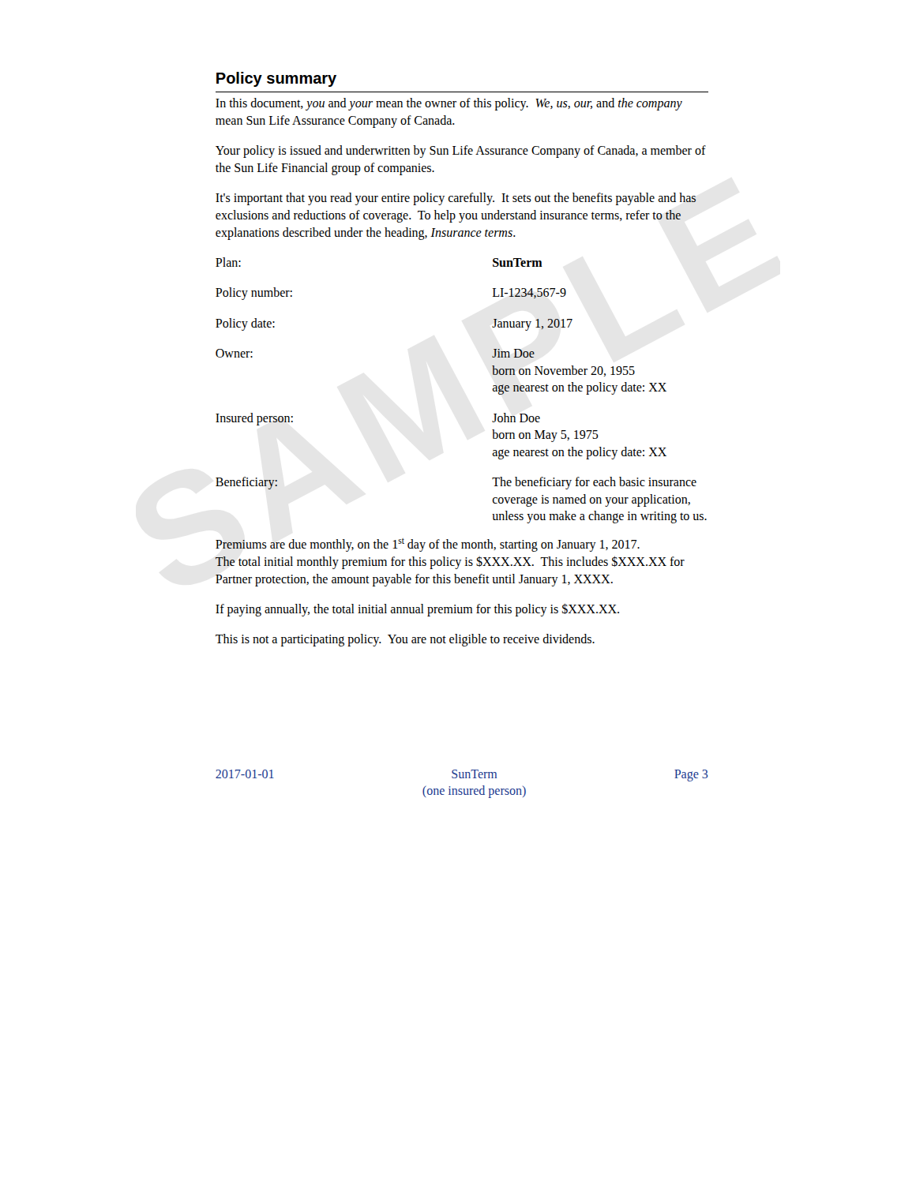SAMPLE
Policy summary
In this document, you and your mean the owner of this policy. We, us, our, and the company mean Sun Life Assurance Company of Canada.
Your policy is issued and underwritten by Sun Life Assurance Company of Canada, a member of the Sun Life Financial group of companies.
It's important that you read your entire policy carefully. It sets out the benefits payable and has exclusions and reductions of coverage. To help you understand insurance terms, refer to the explanations described under the heading, Insurance terms.
| Plan: | SunTerm |
| Policy number: | LI-1234,567-9 |
| Policy date: | January 1, 2017 |
| Owner: | Jim Doe born on November 20, 1955 age nearest on the policy date: XX |
| Insured person: | John Doe born on May 5, 1975 age nearest on the policy date: XX |
| Beneficiary: | The beneficiary for each basic insurance coverage is named on your application, unless you make a change in writing to us. |
Premiums are due monthly, on the 1st day of the month, starting on January 1, 2017.
The total initial monthly premium for this policy is $XXX.XX. This includes $XXX.XX for Partner protection, the amount payable for this benefit until January 1, XXXX.
If paying annually, the total initial annual premium for this policy is $XXX.XX.
This is not a participating policy. You are not eligible to receive dividends.
2017-01-01
SunTerm
(one insured person)
Page 3